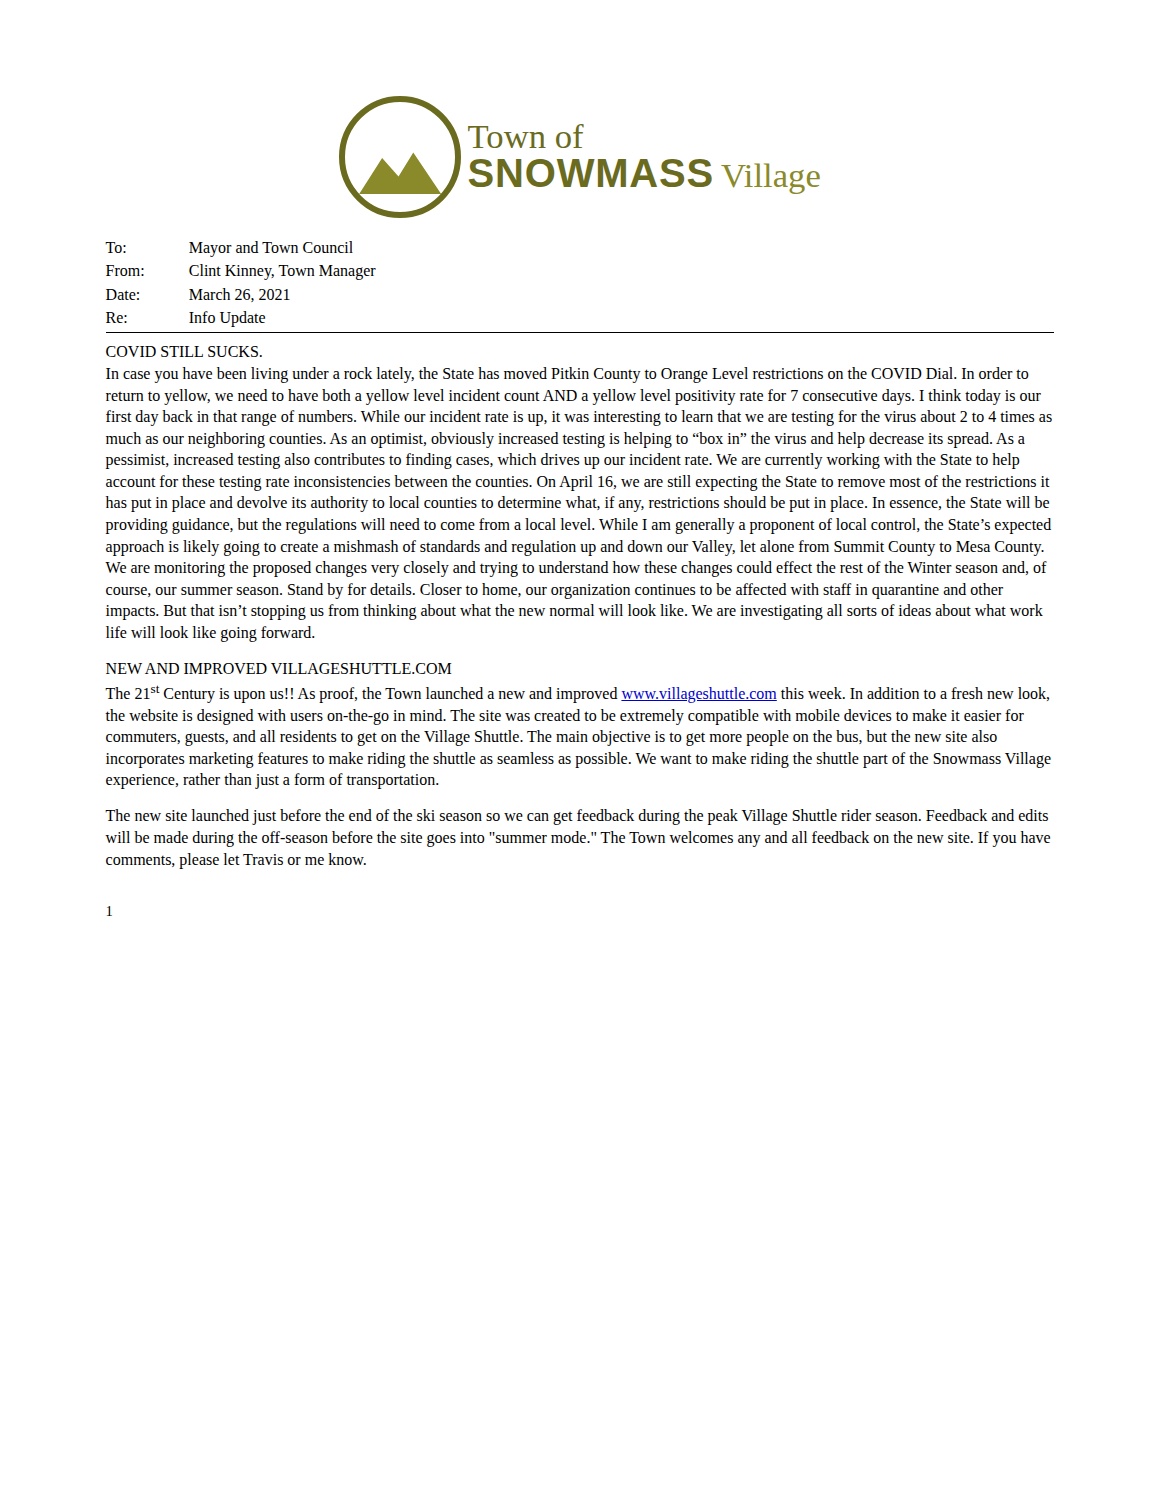Town of
SNOWMASS Village
| To: | Mayor and Town Council |
| From: | Clint Kinney, Town Manager |
| Date: | March 26, 2021 |
| Re: | Info Update |
COVID STILL SUCKS.
In case you have been living under a rock lately, the State has moved Pitkin County to Orange Level restrictions on the COVID Dial. In order to return to yellow, we need to have both a yellow level incident count AND a yellow level positivity rate for 7 consecutive days. I think today is our first day back in that range of numbers. While our incident rate is up, it was interesting to learn that we are testing for the virus about 2 to 4 times as much as our neighboring counties. As an optimist, obviously increased testing is helping to “box in” the virus and help decrease its spread. As a pessimist, increased testing also contributes to finding cases, which drives up our incident rate. We are currently working with the State to help account for these testing rate inconsistencies between the counties. On April 16, we are still expecting the State to remove most of the restrictions it has put in place and devolve its authority to local counties to determine what, if any, restrictions should be put in place. In essence, the State will be providing guidance, but the regulations will need to come from a local level. While I am generally a proponent of local control, the State’s expected approach is likely going to create a mishmash of standards and regulation up and down our Valley, let alone from Summit County to Mesa County. We are monitoring the proposed changes very closely and trying to understand how these changes could effect the rest of the Winter season and, of course, our summer season. Stand by for details. Closer to home, our organization continues to be affected with staff in quarantine and other impacts. But that isn’t stopping us from thinking about what the new normal will look like. We are investigating all sorts of ideas about what work life will look like going forward.
NEW AND IMPROVED VILLAGESHUTTLE.COM
The 21st Century is upon us!! As proof, the Town launched a new and improved www.villageshuttle.com this week. In addition to a fresh new look, the website is designed with users on-the-go in mind. The site was created to be extremely compatible with mobile devices to make it easier for commuters, guests, and all residents to get on the Village Shuttle. The main objective is to get more people on the bus, but the new site also incorporates marketing features to make riding the shuttle as seamless as possible. We want to make riding the shuttle part of the Snowmass Village experience, rather than just a form of transportation.
The new site launched just before the end of the ski season so we can get feedback during the peak Village Shuttle rider season. Feedback and edits will be made during the off-season before the site goes into "summer mode." The Town welcomes any and all feedback on the new site. If you have comments, please let Travis or me know.
1